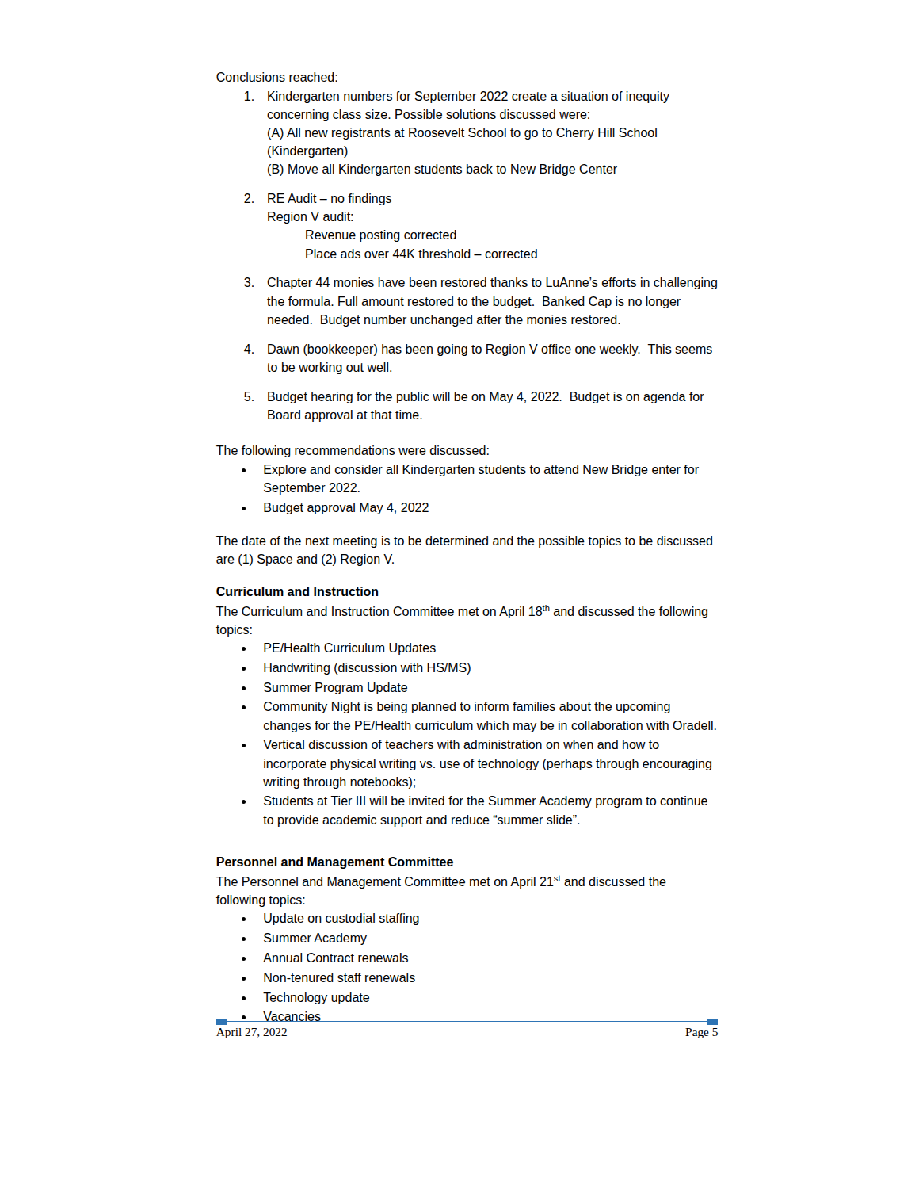Conclusions reached:
Kindergarten numbers for September 2022 create a situation of inequity concerning class size. Possible solutions discussed were:
(A) All new registrants at Roosevelt School to go to Cherry Hill School (Kindergarten)
(B) Move all Kindergarten students back to New Bridge Center
RE Audit – no findings
Region V audit:
Revenue posting corrected
Place ads over 44K threshold – corrected
Chapter 44 monies have been restored thanks to LuAnne’s efforts in challenging the formula. Full amount restored to the budget. Banked Cap is no longer needed. Budget number unchanged after the monies restored.
Dawn (bookkeeper) has been going to Region V office one weekly. This seems to be working out well.
Budget hearing for the public will be on May 4, 2022. Budget is on agenda for Board approval at that time.
The following recommendations were discussed:
Explore and consider all Kindergarten students to attend New Bridge enter for September 2022.
Budget approval May 4, 2022
The date of the next meeting is to be determined and the possible topics to be discussed are (1) Space and (2) Region V.
Curriculum and Instruction
The Curriculum and Instruction Committee met on April 18th and discussed the following topics:
PE/Health Curriculum Updates
Handwriting (discussion with HS/MS)
Summer Program Update
Community Night is being planned to inform families about the upcoming changes for the PE/Health curriculum which may be in collaboration with Oradell.
Vertical discussion of teachers with administration on when and how to incorporate physical writing vs. use of technology (perhaps through encouraging writing through notebooks);
Students at Tier III will be invited for the Summer Academy program to continue to provide academic support and reduce “summer slide”.
Personnel and Management Committee
The Personnel and Management Committee met on April 21st and discussed the following topics:
Update on custodial staffing
Summer Academy
Annual Contract renewals
Non-tenured staff renewals
Technology update
Vacancies
April 27, 2022 Page 5